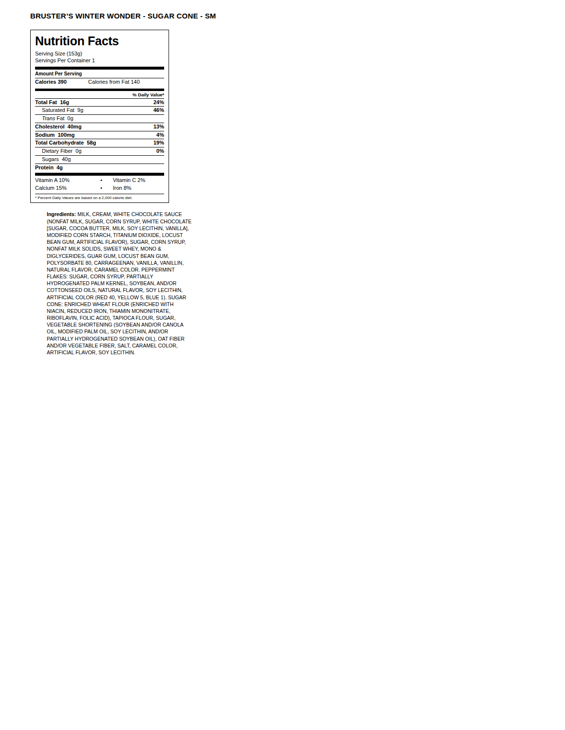BRUSTER’S WINTER WONDER - SUGAR CONE - SM
Nutrition Facts
Serving Size (153g)
Servings Per Container 1
Amount Per Serving
| Calories 390 | Calories from Fat 140 |
| % Daily Value* |
| Total Fat 16g | 24% |
| Saturated Fat 9g | 46% |
| Trans Fat 0g | |
| Cholesterol 40mg | 13% |
| Sodium 100mg | 4% |
| Total Carbohydrate 58g | 19% |
| Dietary Fiber 0g | 0% |
| Sugars 40g | |
| Protein 4g | |
| Vitamin A 10% | • | Vitamin C 2% |
| Calcium 15% | • | Iron 8% |
* Percent Daily Values are based on a 2,000 calorie diet.
Ingredients: MILK, CREAM, WHITE CHOCOLATE SAUCE (NONFAT MILK, SUGAR, CORN SYRUP, WHITE CHOCOLATE [SUGAR, COCOA BUTTER, MILK, SOY LECITHIN, VANILLA], MODIFIED CORN STARCH, TITANIUM DIOXIDE, LOCUST BEAN GUM, ARTIFICIAL FLAVOR), SUGAR, CORN SYRUP, NONFAT MILK SOLIDS, SWEET WHEY, MONO & DIGLYCERIDES, GUAR GUM, LOCUST BEAN GUM, POLYSORBATE 80, CARRAGEENAN, VANILLA, VANILLIN, NATURAL FLAVOR, CARAMEL COLOR. PEPPERMINT FLAKES: SUGAR, CORN SYRUP, PARTIALLY HYDROGENATED PALM KERNEL, SOYBEAN, AND/OR COTTONSEED OILS, NATURAL FLAVOR, SOY LECITHIN, ARTIFICIAL COLOR (RED 40, YELLOW 5, BLUE 1). SUGAR CONE: ENRICHED WHEAT FLOUR (ENRICHED WITH NIACIN, REDUCED IRON, THIAMIN MONONITRATE, RIBOFLAVIN, FOLIC ACID), TAPIOCA FLOUR, SUGAR, VEGETABLE SHORTENING (SOYBEAN AND/OR CANOLA OIL, MODIFIED PALM OIL, SOY LECITHIN, AND/OR PARTIALLY HYDROGENATED SOYBEAN OIL), OAT FIBER AND/OR VEGETABLE FIBER, SALT, CARAMEL COLOR, ARTIFICIAL FLAVOR, SOY LECITHIN.